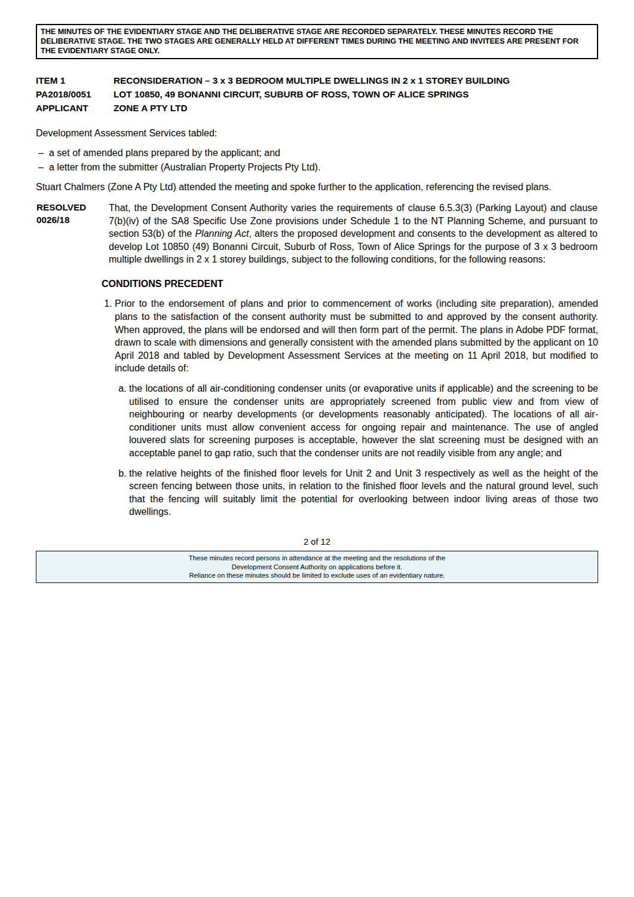THE MINUTES OF THE EVIDENTIARY STAGE AND THE DELIBERATIVE STAGE ARE RECORDED SEPARATELY. THESE MINUTES RECORD THE DELIBERATIVE STAGE. THE TWO STAGES ARE GENERALLY HELD AT DIFFERENT TIMES DURING THE MEETING AND INVITEES ARE PRESENT FOR THE EVIDENTIARY STAGE ONLY.
| ITEM 1 | RECONSIDERATION – 3 x 3 BEDROOM MULTIPLE DWELLINGS IN 2 x 1 STOREY BUILDING |
| PA2018/0051 | LOT 10850, 49 BONANNI CIRCUIT, SUBURB OF ROSS, TOWN OF ALICE SPRINGS |
| APPLICANT | ZONE A PTY LTD |
Development Assessment Services tabled:
a set of amended plans prepared by the applicant; and
a letter from the submitter (Australian Property Projects Pty Ltd).
Stuart Chalmers (Zone A Pty Ltd) attended the meeting and spoke further to the application, referencing the revised plans.
| RESOLVED 0026/18 | That, the Development Consent Authority varies the requirements of clause 6.5.3(3) (Parking Layout) and clause 7(b)(iv) of the SA8 Specific Use Zone provisions under Schedule 1 to the NT Planning Scheme, and pursuant to section 53(b) of the Planning Act , alters the proposed development and consents to the development as altered to develop Lot 10850 (49) Bonanni Circuit, Suburb of Ross, Town of Alice Springs for the purpose of 3 x 3 bedroom multiple dwellings in 2 x 1 storey buildings, subject to the following conditions, for the following reasons: |
CONDITIONS PRECEDENT
Prior to the endorsement of plans and prior to commencement of works (including site preparation), amended plans to the satisfaction of the consent authority must be submitted to and approved by the consent authority. When approved, the plans will be endorsed and will then form part of the permit. The plans in Adobe PDF format, drawn to scale with dimensions and generally consistent with the amended plans submitted by the applicant on 10 April 2018 and tabled by Development Assessment Services at the meeting on 11 April 2018, but modified to include details of:
the locations of all air-conditioning condenser units (or evaporative units if applicable) and the screening to be utilised to ensure the condenser units are appropriately screened from public view and from view of neighbouring or nearby developments (or developments reasonably anticipated). The locations of all air-conditioner units must allow convenient access for ongoing repair and maintenance. The use of angled louvered slats for screening purposes is acceptable, however the slat screening must be designed with an acceptable panel to gap ratio, such that the condenser units are not readily visible from any angle; and
the relative heights of the finished floor levels for Unit 2 and Unit 3 respectively as well as the height of the screen fencing between those units, in relation to the finished floor levels and the natural ground level, such that the fencing will suitably limit the potential for overlooking between indoor living areas of those two dwellings.
2 of 12
These minutes record persons in attendance at the meeting and the resolutions of the
Development Consent Authority on applications before it.
Reliance on these minutes should be limited to exclude uses of an evidentiary nature.